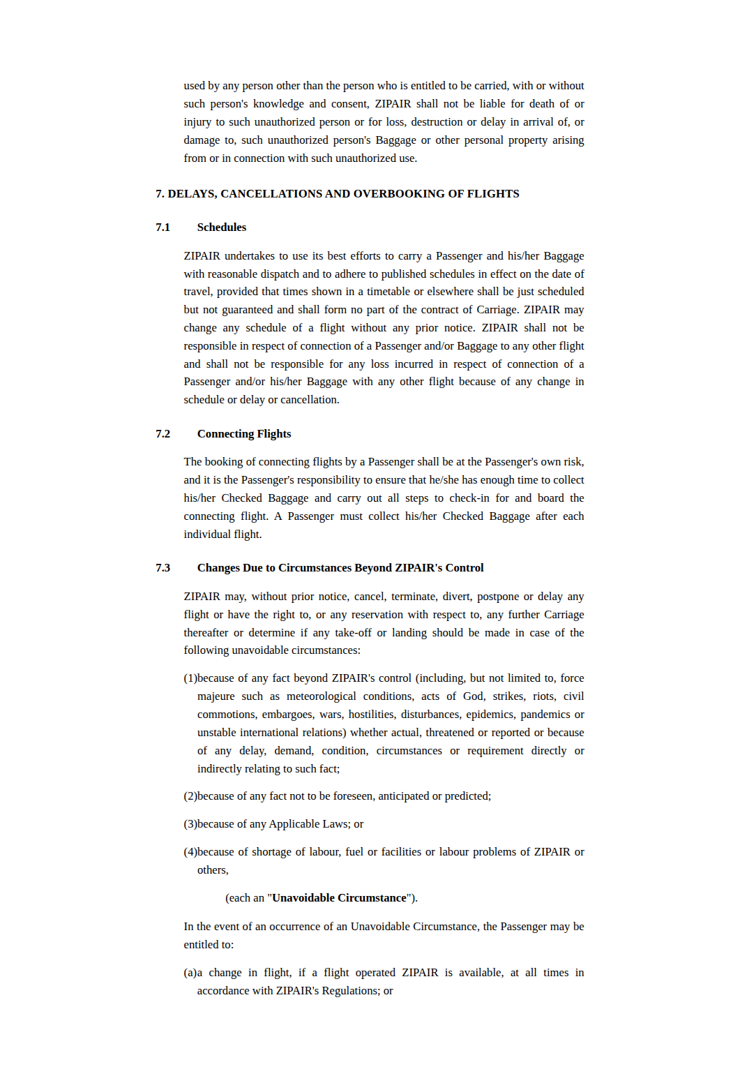used by any person other than the person who is entitled to be carried, with or without such person's knowledge and consent, ZIPAIR shall not be liable for death of or injury to such unauthorized person or for loss, destruction or delay in arrival of, or damage to, such unauthorized person's Baggage or other personal property arising from or in connection with such unauthorized use.
7. Delays, Cancellations and Overbooking of Flights
7.1 Schedules
ZIPAIR undertakes to use its best efforts to carry a Passenger and his/her Baggage with reasonable dispatch and to adhere to published schedules in effect on the date of travel, provided that times shown in a timetable or elsewhere shall be just scheduled but not guaranteed and shall form no part of the contract of Carriage. ZIPAIR may change any schedule of a flight without any prior notice. ZIPAIR shall not be responsible in respect of connection of a Passenger and/or Baggage to any other flight and shall not be responsible for any loss incurred in respect of connection of a Passenger and/or his/her Baggage with any other flight because of any change in schedule or delay or cancellation.
7.2 Connecting Flights
The booking of connecting flights by a Passenger shall be at the Passenger's own risk, and it is the Passenger's responsibility to ensure that he/she has enough time to collect his/her Checked Baggage and carry out all steps to check-in for and board the connecting flight. A Passenger must collect his/her Checked Baggage after each individual flight.
7.3 Changes Due to Circumstances Beyond ZIPAIR's Control
ZIPAIR may, without prior notice, cancel, terminate, divert, postpone or delay any flight or have the right to, or any reservation with respect to, any further Carriage thereafter or determine if any take-off or landing should be made in case of the following unavoidable circumstances:
(1) because of any fact beyond ZIPAIR's control (including, but not limited to, force majeure such as meteorological conditions, acts of God, strikes, riots, civil commotions, embargoes, wars, hostilities, disturbances, epidemics, pandemics or unstable international relations) whether actual, threatened or reported or because of any delay, demand, condition, circumstances or requirement directly or indirectly relating to such fact;
(2) because of any fact not to be foreseen, anticipated or predicted;
(3) because of any Applicable Laws; or
(4) because of shortage of labour, fuel or facilities or labour problems of ZIPAIR or others,
(each an "Unavoidable Circumstance").
In the event of an occurrence of an Unavoidable Circumstance, the Passenger may be entitled to:
(a) a change in flight, if a flight operated ZIPAIR is available, at all times in accordance with ZIPAIR's Regulations; or